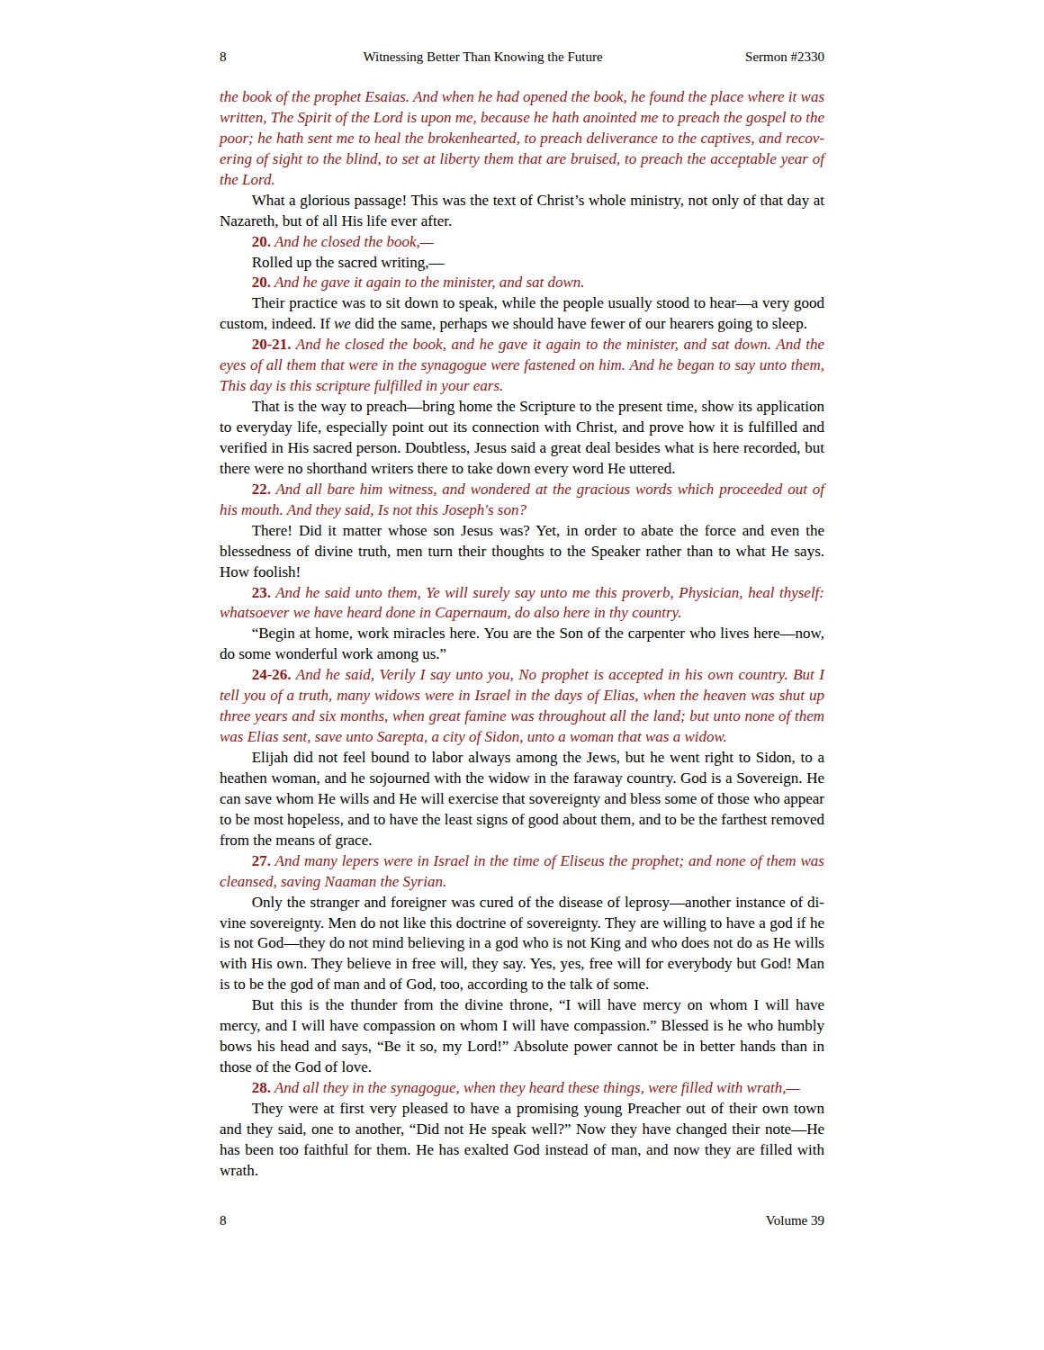8
Witnessing Better Than Knowing the Future
Sermon #2330
the book of the prophet Esaias. And when he had opened the book, he found the place where it was written, The Spirit of the Lord is upon me, because he hath anointed me to preach the gospel to the poor; he hath sent me to heal the brokenhearted, to preach deliverance to the captives, and recovering of sight to the blind, to set at liberty them that are bruised, to preach the acceptable year of the Lord.
What a glorious passage! This was the text of Christ’s whole ministry, not only of that day at Nazareth, but of all His life ever after.
20. And he closed the book,—
Rolled up the sacred writing,—
20. And he gave it again to the minister, and sat down.
Their practice was to sit down to speak, while the people usually stood to hear—a very good custom, indeed. If we did the same, perhaps we should have fewer of our hearers going to sleep.
20-21. And he closed the book, and he gave it again to the minister, and sat down. And the eyes of all them that were in the synagogue were fastened on him. And he began to say unto them, This day is this scripture fulfilled in your ears.
That is the way to preach—bring home the Scripture to the present time, show its application to everyday life, especially point out its connection with Christ, and prove how it is fulfilled and verified in His sacred person. Doubtless, Jesus said a great deal besides what is here recorded, but there were no shorthand writers there to take down every word He uttered.
22. And all bare him witness, and wondered at the gracious words which proceeded out of his mouth. And they said, Is not this Joseph's son?
There! Did it matter whose son Jesus was? Yet, in order to abate the force and even the blessedness of divine truth, men turn their thoughts to the Speaker rather than to what He says. How foolish!
23. And he said unto them, Ye will surely say unto me this proverb, Physician, heal thyself: whatsoever we have heard done in Capernaum, do also here in thy country.
“Begin at home, work miracles here. You are the Son of the carpenter who lives here—now, do some wonderful work among us.”
24-26. And he said, Verily I say unto you, No prophet is accepted in his own country. But I tell you of a truth, many widows were in Israel in the days of Elias, when the heaven was shut up three years and six months, when great famine was throughout all the land; but unto none of them was Elias sent, save unto Sarepta, a city of Sidon, unto a woman that was a widow.
Elijah did not feel bound to labor always among the Jews, but he went right to Sidon, to a heathen woman, and he sojourned with the widow in the faraway country. God is a Sovereign. He can save whom He wills and He will exercise that sovereignty and bless some of those who appear to be most hopeless, and to have the least signs of good about them, and to be the farthest removed from the means of grace.
27. And many lepers were in Israel in the time of Eliseus the prophet; and none of them was cleansed, saving Naaman the Syrian.
Only the stranger and foreigner was cured of the disease of leprosy—another instance of divine sovereignty. Men do not like this doctrine of sovereignty. They are willing to have a god if he is not God—they do not mind believing in a god who is not King and who does not do as He wills with His own. They believe in free will, they say. Yes, yes, free will for everybody but God! Man is to be the god of man and of God, too, according to the talk of some.
But this is the thunder from the divine throne, “I will have mercy on whom I will have mercy, and I will have compassion on whom I will have compassion.” Blessed is he who humbly bows his head and says, “Be it so, my Lord!” Absolute power cannot be in better hands than in those of the God of love.
28. And all they in the synagogue, when they heard these things, were filled with wrath,—
They were at first very pleased to have a promising young Preacher out of their own town and they said, one to another, “Did not He speak well?” Now they have changed their note—He has been too faithful for them. He has exalted God instead of man, and now they are filled with wrath.
8
Volume 39